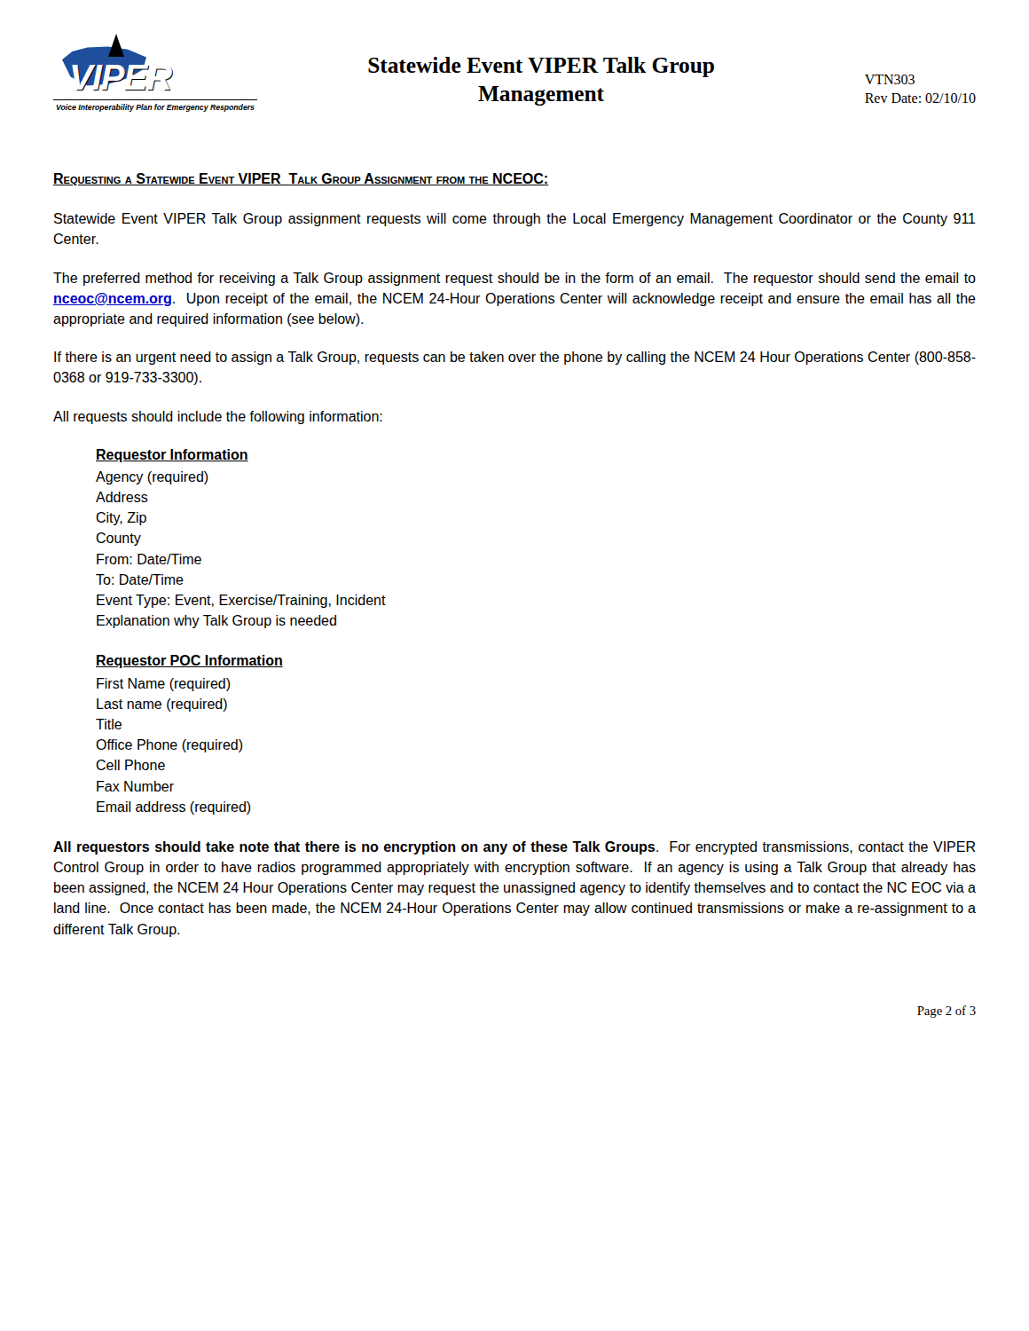VIPER
Voice Interoperability Plan for Emergency Responders
Statewide Event VIPER Talk Group
Management
VTN303
Rev Date: 02/10/10
Requesting a Statewide Event VIPER Talk Group Assignment from the NCEOC:
Statewide Event VIPER Talk Group assignment requests will come through the Local Emergency Management Coordinator or the County 911 Center.
The preferred method for receiving a Talk Group assignment request should be in the form of an email. The requestor should send the email to nceoc@ncem.org. Upon receipt of the email, the NCEM 24-Hour Operations Center will acknowledge receipt and ensure the email has all the appropriate and required information (see below).
If there is an urgent need to assign a Talk Group, requests can be taken over the phone by calling the NCEM 24 Hour Operations Center (800-858-0368 or 919-733-3300).
All requests should include the following information:
Requestor Information
Agency (required)
Address
City, Zip
County
From: Date/Time
To: Date/Time
Event Type: Event, Exercise/Training, Incident
Explanation why Talk Group is needed
Requestor POC Information
First Name (required)
Last name (required)
Title
Office Phone (required)
Cell Phone
Fax Number
Email address (required)
All requestors should take note that there is no encryption on any of these Talk Groups. For encrypted transmissions, contact the VIPER Control Group in order to have radios programmed appropriately with encryption software. If an agency is using a Talk Group that already has been assigned, the NCEM 24 Hour Operations Center may request the unassigned agency to identify themselves and to contact the NC EOC via a land line. Once contact has been made, the NCEM 24-Hour Operations Center may allow continued transmissions or make a re-assignment to a different Talk Group.
Page 2 of 3